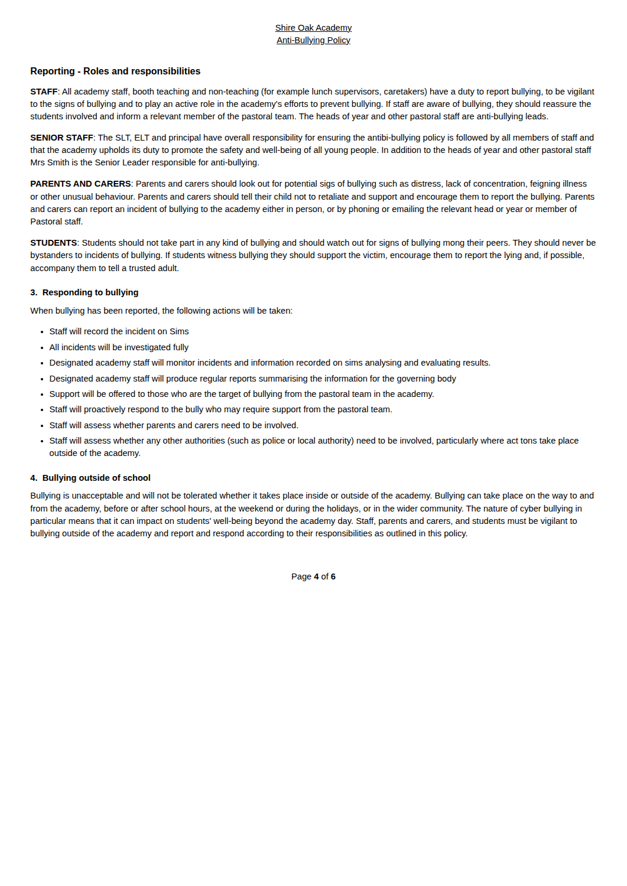Shire Oak Academy
Anti-Bullying Policy
Reporting - Roles and responsibilities
STAFF: All academy staff, booth teaching and non-teaching (for example lunch supervisors, caretakers) have a duty to report bullying, to be vigilant to the signs of bullying and to play an active role in the academy's efforts to prevent bullying. If staff are aware of bullying, they should reassure the students involved and inform a relevant member of the pastoral team. The heads of year and other pastoral staff are anti-bullying leads.
SENIOR STAFF: The SLT, ELT and principal have overall responsibility for ensuring the antibi-bullying policy is followed by all members of staff and that the academy upholds its duty to promote the safety and well-being of all young people. In addition to the heads of year and other pastoral staff Mrs Smith is the Senior Leader responsible for anti-bullying.
PARENTS AND CARERS: Parents and carers should look out for potential sigs of bullying such as distress, lack of concentration, feigning illness or other unusual behaviour. Parents and carers should tell their child not to retaliate and support and encourage them to report the bullying. Parents and carers can report an incident of bullying to the academy either in person, or by phoning or emailing the relevant head or year or member of Pastoral staff.
STUDENTS: Students should not take part in any kind of bullying and should watch out for signs of bullying mong their peers. They should never be bystanders to incidents of bullying. If students witness bullying they should support the victim, encourage them to report the lying and, if possible, accompany them to tell a trusted adult.
3. Responding to bullying
When bullying has been reported, the following actions will be taken:
Staff will record the incident on Sims
All incidents will be investigated fully
Designated academy staff will monitor incidents and information recorded on sims analysing and evaluating results.
Designated academy staff will produce regular reports summarising the information for the governing body
Support will be offered to those who are the target of bullying from the pastoral team in the academy.
Staff will proactively respond to the bully who may require support from the pastoral team.
Staff will assess whether parents and carers need to be involved.
Staff will assess whether any other authorities (such as police or local authority) need to be involved, particularly where act tons take place outside of the academy.
4. Bullying outside of school
Bullying is unacceptable and will not be tolerated whether it takes place inside or outside of the academy. Bullying can take place on the way to and from the academy, before or after school hours, at the weekend or during the holidays, or in the wider community. The nature of cyber bullying in particular means that it can impact on students' well-being beyond the academy day. Staff, parents and carers, and students must be vigilant to bullying outside of the academy and report and respond according to their responsibilities as outlined in this policy.
Page 4 of 6